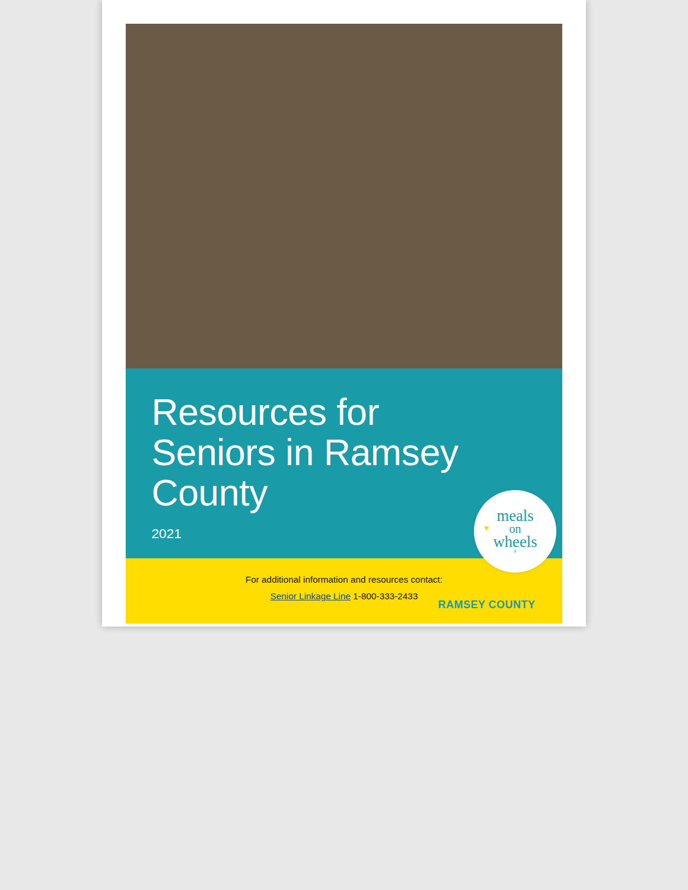Resources for Seniors in Ramsey County
2021
meals on wheels ®
For additional information and resources contact:
Senior Linkage Line 1-800-333-2433
RAMSEY COUNTY